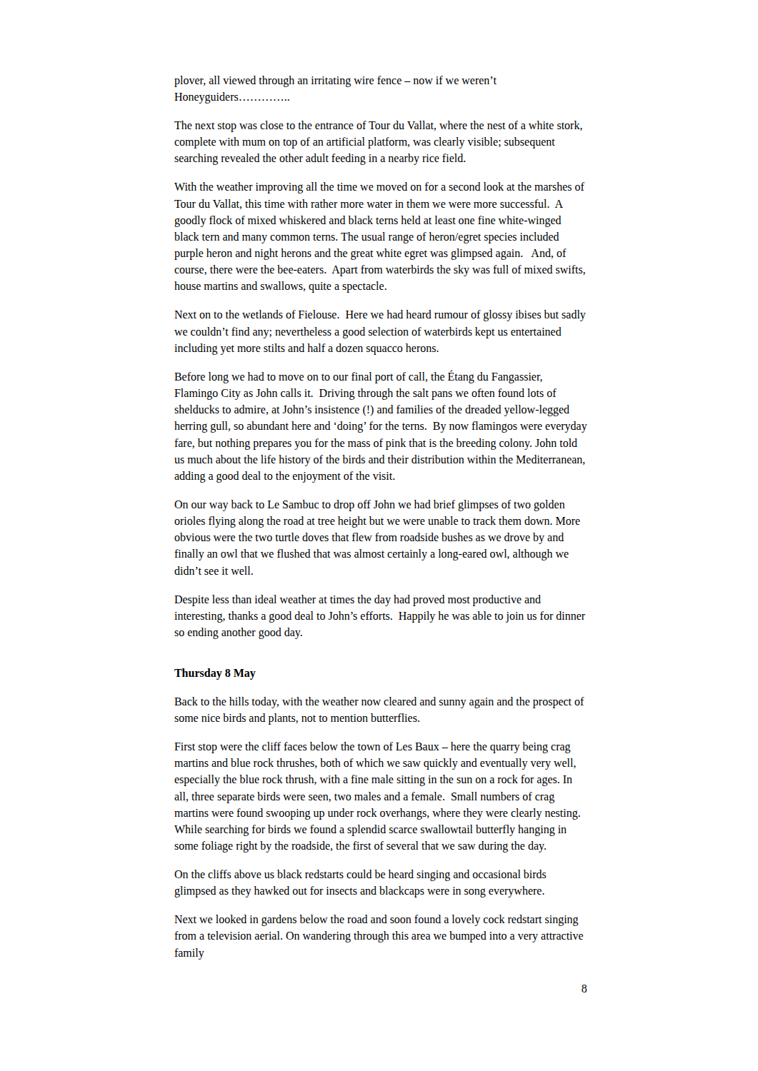plover, all viewed through an irritating wire fence – now if we weren’t Honeyguiders…………..
The next stop was close to the entrance of Tour du Vallat, where the nest of a white stork, complete with mum on top of an artificial platform, was clearly visible; subsequent searching revealed the other adult feeding in a nearby rice field.
With the weather improving all the time we moved on for a second look at the marshes of Tour du Vallat, this time with rather more water in them we were more successful. A goodly flock of mixed whiskered and black terns held at least one fine white-winged black tern and many common terns. The usual range of heron/egret species included purple heron and night herons and the great white egret was glimpsed again. And, of course, there were the bee-eaters. Apart from waterbirds the sky was full of mixed swifts, house martins and swallows, quite a spectacle.
Next on to the wetlands of Fielouse. Here we had heard rumour of glossy ibises but sadly we couldn’t find any; nevertheless a good selection of waterbirds kept us entertained including yet more stilts and half a dozen squacco herons.
Before long we had to move on to our final port of call, the Étang du Fangassier, Flamingo City as John calls it. Driving through the salt pans we often found lots of shelducks to admire, at John’s insistence (!) and families of the dreaded yellow-legged herring gull, so abundant here and ‘doing’ for the terns. By now flamingos were everyday fare, but nothing prepares you for the mass of pink that is the breeding colony. John told us much about the life history of the birds and their distribution within the Mediterranean, adding a good deal to the enjoyment of the visit.
On our way back to Le Sambuc to drop off John we had brief glimpses of two golden orioles flying along the road at tree height but we were unable to track them down. More obvious were the two turtle doves that flew from roadside bushes as we drove by and finally an owl that we flushed that was almost certainly a long-eared owl, although we didn’t see it well.
Despite less than ideal weather at times the day had proved most productive and interesting, thanks a good deal to John’s efforts. Happily he was able to join us for dinner so ending another good day.
Thursday 8 May
Back to the hills today, with the weather now cleared and sunny again and the prospect of some nice birds and plants, not to mention butterflies.
First stop were the cliff faces below the town of Les Baux – here the quarry being crag martins and blue rock thrushes, both of which we saw quickly and eventually very well, especially the blue rock thrush, with a fine male sitting in the sun on a rock for ages. In all, three separate birds were seen, two males and a female. Small numbers of crag martins were found swooping up under rock overhangs, where they were clearly nesting. While searching for birds we found a splendid scarce swallowtail butterfly hanging in some foliage right by the roadside, the first of several that we saw during the day.
On the cliffs above us black redstarts could be heard singing and occasional birds glimpsed as they hawked out for insects and blackcaps were in song everywhere.
Next we looked in gardens below the road and soon found a lovely cock redstart singing from a television aerial. On wandering through this area we bumped into a very attractive family
8